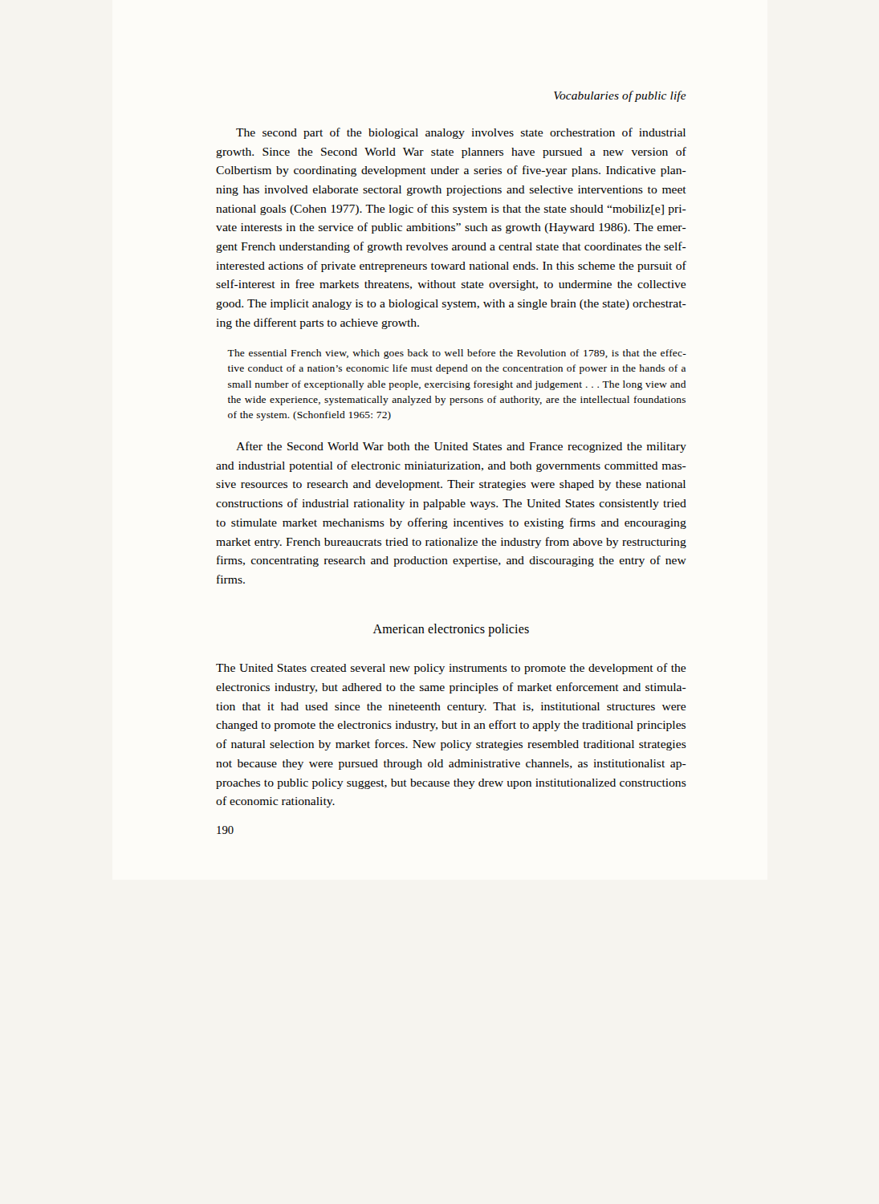Vocabularies of public life
The second part of the biological analogy involves state orchestration of industrial growth. Since the Second World War state planners have pursued a new version of Colbertism by coordinating development under a series of five-year plans. Indicative planning has involved elaborate sectoral growth projections and selective interventions to meet national goals (Cohen 1977). The logic of this system is that the state should “mobiliz[e] private interests in the service of public ambitions” such as growth (Hayward 1986). The emergent French understanding of growth revolves around a central state that coordinates the self-interested actions of private entrepreneurs toward national ends. In this scheme the pursuit of self-interest in free markets threatens, without state oversight, to undermine the collective good. The implicit analogy is to a biological system, with a single brain (the state) orchestrating the different parts to achieve growth.
The essential French view, which goes back to well before the Revolution of 1789, is that the effective conduct of a nation’s economic life must depend on the concentration of power in the hands of a small number of exceptionally able people, exercising foresight and judgement . . . The long view and the wide experience, systematically analyzed by persons of authority, are the intellectual foundations of the system. (Schonfield 1965: 72)
After the Second World War both the United States and France recognized the military and industrial potential of electronic miniaturization, and both governments committed massive resources to research and development. Their strategies were shaped by these national constructions of industrial rationality in palpable ways. The United States consistently tried to stimulate market mechanisms by offering incentives to existing firms and encouraging market entry. French bureaucrats tried to rationalize the industry from above by restructuring firms, concentrating research and production expertise, and discouraging the entry of new firms.
American electronics policies
The United States created several new policy instruments to promote the development of the electronics industry, but adhered to the same principles of market enforcement and stimulation that it had used since the nineteenth century. That is, institutional structures were changed to promote the electronics industry, but in an effort to apply the traditional principles of natural selection by market forces. New policy strategies resembled traditional strategies not because they were pursued through old administrative channels, as institutionalist approaches to public policy suggest, but because they drew upon institutionalized constructions of economic rationality.
190